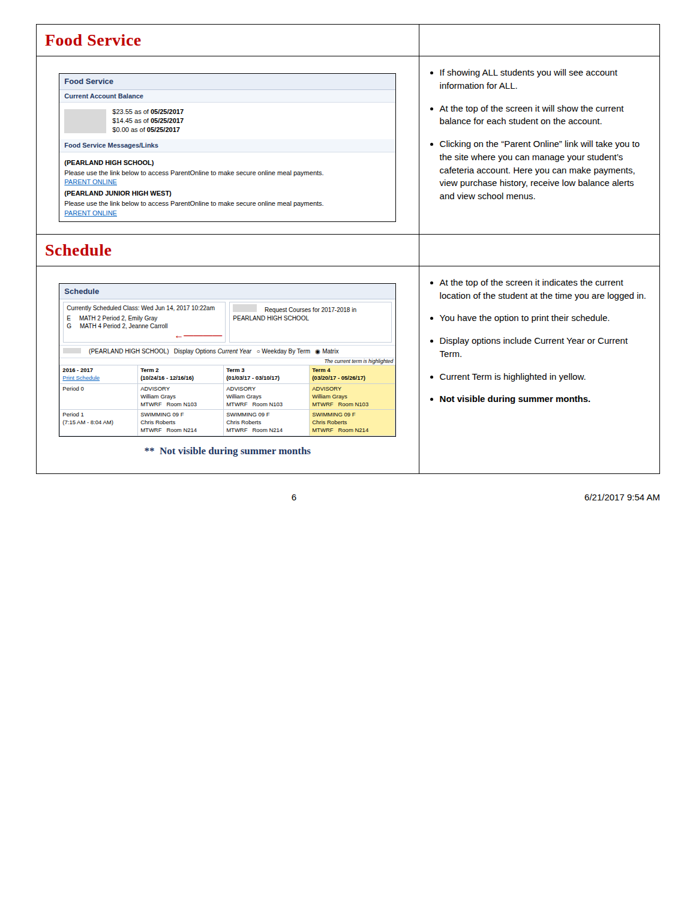| Food Service | |
| Food Service Current Account Balance $23.55 as of 05/25/2017 $14.45 as of 05/25/2017 $0.00 as of 05/25/2017 Food Service Messages/Links (PEARLAND HIGH SCHOOL) Please use the link below to access ParentOnline to make secure online meal payments. PARENT ONLINE (PEARLAND JUNIOR HIGH WEST) Please use the link below to access ParentOnline to make secure online meal payments. PARENT ONLINE | If showing ALL students you will see account information for ALL. At the top of the screen it will show the current balance for each student on the account. Clicking on the “Parent Online” link will take you to the site where you can manage your student’s cafeteria account. Here you can make payments, view purchase history, receive low balance alerts and view school menus. |
| Schedule | |
| Schedule Currently Scheduled Class: Wed Jun 14, 2017 10:22am E​ MATH 2 Period 2, Emily Gray G​ MATH 4 Period 2, Jeanne Carroll ←———— Request Courses for 2017-2018 in PEARLAND HIGH SCHOOL (PEARLAND HIGH SCHOOL) Display Options Current Year ○ Weekday By Term ◉ Matrix The current term is highlighted / 2016 - 2017 Print Schedule / Term 2 (10/24/16 - 12/16/16) / Term 3 (01/03/17 - 03/10/17) / Term 4 (03/20/17 - 05/26/17) / / --- / --- / --- / --- / / Period 0 / ADVISORY William Grays MTWRF Room N103 / ADVISORY William Grays MTWRF Room N103 / ADVISORY William Grays MTWRF Room N103 / / Period 1 (7:15 AM - 8:04 AM) / SWIMMING 09 F Chris Roberts MTWRF Room N214 / SWIMMING 09 F Chris Roberts MTWRF Room N214 / SWIMMING 09 F Chris Roberts MTWRF Room N214 / ** Not visible during summer months | At the top of the screen it indicates the current location of the student at the time you are logged in. You have the option to print their schedule. Display options include Current Year or Current Term. Current Term is highlighted in yellow. Not visible during summer months. |
6 6/21/2017 9:54 AM